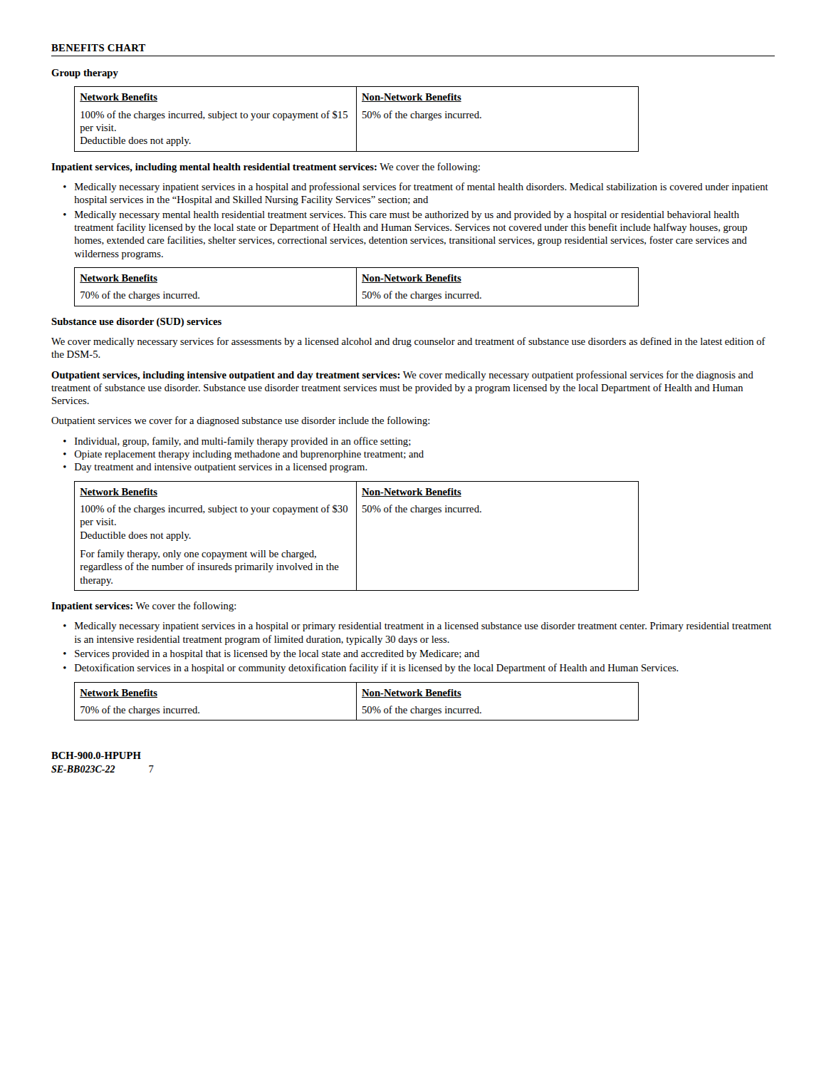BENEFITS CHART
Group therapy
| Network Benefits 100% of the charges incurred, subject to your copayment of $15 per visit. Deductible does not apply. | Non-Network Benefits 50% of the charges incurred. |
Inpatient services, including mental health residential treatment services: We cover the following:
Medically necessary inpatient services in a hospital and professional services for treatment of mental health disorders. Medical stabilization is covered under inpatient hospital services in the “Hospital and Skilled Nursing Facility Services” section; and
Medically necessary mental health residential treatment services. This care must be authorized by us and provided by a hospital or residential behavioral health treatment facility licensed by the local state or Department of Health and Human Services. Services not covered under this benefit include halfway houses, group homes, extended care facilities, shelter services, correctional services, detention services, transitional services, group residential services, foster care services and wilderness programs.
| Network Benefits 70% of the charges incurred. | Non-Network Benefits 50% of the charges incurred. |
Substance use disorder (SUD) services
We cover medically necessary services for assessments by a licensed alcohol and drug counselor and treatment of substance use disorders as defined in the latest edition of the DSM-5.
Outpatient services, including intensive outpatient and day treatment services: We cover medically necessary outpatient professional services for the diagnosis and treatment of substance use disorder. Substance use disorder treatment services must be provided by a program licensed by the local Department of Health and Human Services.
Outpatient services we cover for a diagnosed substance use disorder include the following:
Individual, group, family, and multi-family therapy provided in an office setting;
Opiate replacement therapy including methadone and buprenorphine treatment; and
Day treatment and intensive outpatient services in a licensed program.
| Network Benefits 100% of the charges incurred, subject to your copayment of $30 per visit. Deductible does not apply. For family therapy, only one copayment will be charged, regardless of the number of insureds primarily involved in the therapy. | Non-Network Benefits 50% of the charges incurred. |
Inpatient services: We cover the following:
Medically necessary inpatient services in a hospital or primary residential treatment in a licensed substance use disorder treatment center. Primary residential treatment is an intensive residential treatment program of limited duration, typically 30 days or less.
Services provided in a hospital that is licensed by the local state and accredited by Medicare; and
Detoxification services in a hospital or community detoxification facility if it is licensed by the local Department of Health and Human Services.
| Network Benefits 70% of the charges incurred. | Non-Network Benefits 50% of the charges incurred. |
BCH-900.0-HPUPH
SE-BB023C-22 7